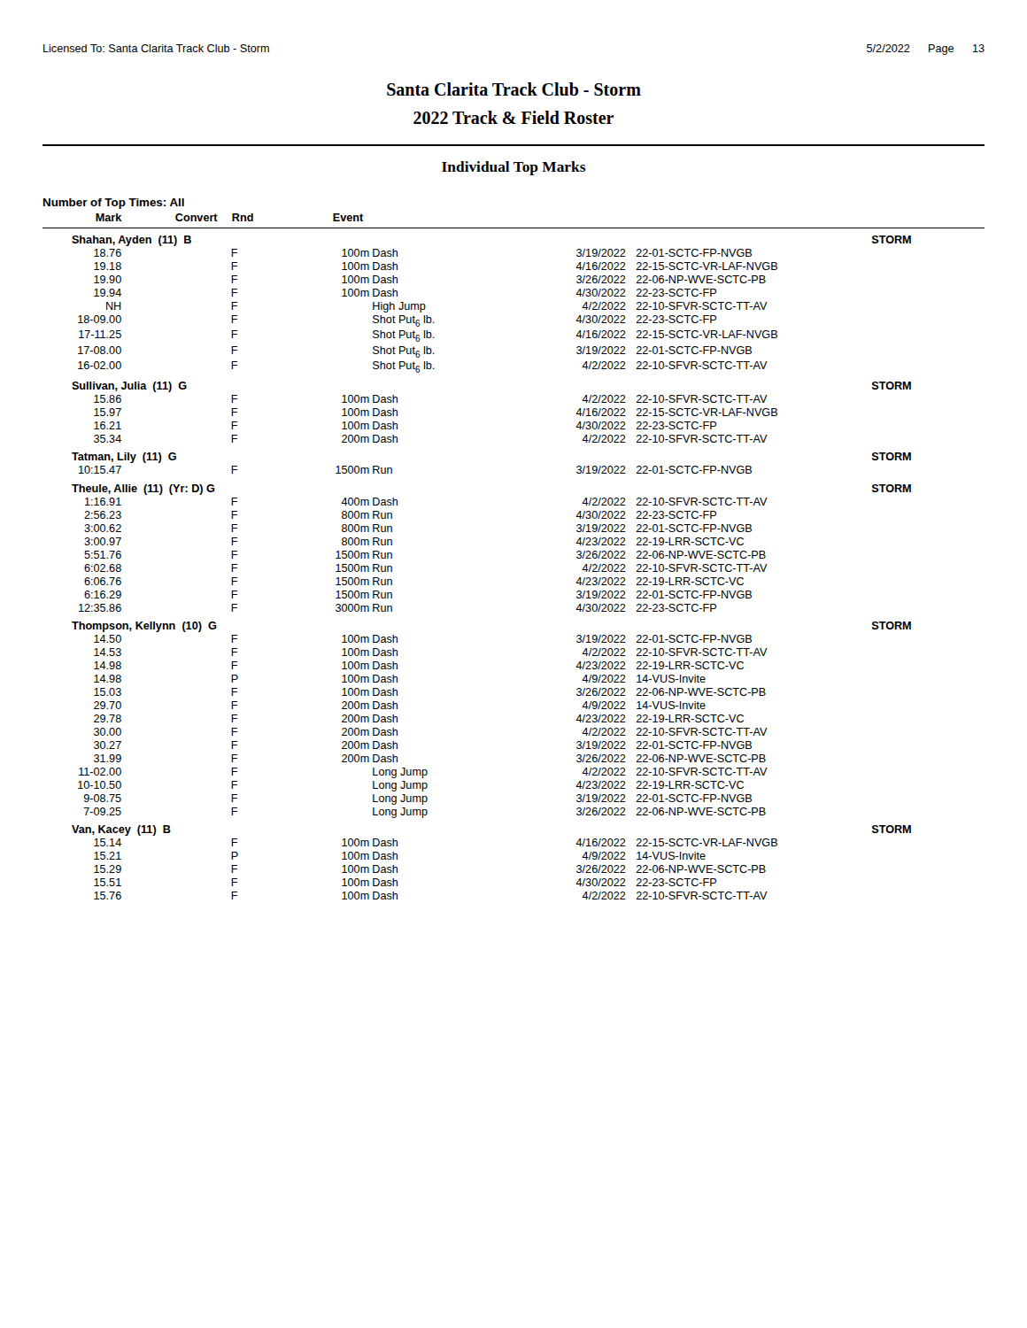Licensed To: Santa Clarita Track Club - Storm
5/2/2022 Page 13
Santa Clarita Track Club - Storm
2022 Track & Field Roster
Individual Top Marks
Number of Top Times: All
| Mark | Convert | Rnd | Event | | |
| --- | --- | --- | --- | --- | --- |
| Shahan, Ayden (11) B | STORM |
| 18.76 | | F | 100m | Dash | 3/19/2022 | 22-01-SCTC-FP-NVGB |
| 19.18 | | F | 100m | Dash | 4/16/2022 | 22-15-SCTC-VR-LAF-NVGB |
| 19.90 | | F | 100m | Dash | 3/26/2022 | 22-06-NP-WVE-SCTC-PB |
| 19.94 | | F | 100m | Dash | 4/30/2022 | 22-23-SCTC-FP |
| NH | | F | | High Jump | 4/2/2022 | 22-10-SFVR-SCTC-TT-AV |
| 18-09.00 | | F | | Shot Put 6 lb. | 4/30/2022 | 22-23-SCTC-FP |
| 17-11.25 | | F | | Shot Put 6 lb. | 4/16/2022 | 22-15-SCTC-VR-LAF-NVGB |
| 17-08.00 | | F | | Shot Put 6 lb. | 3/19/2022 | 22-01-SCTC-FP-NVGB |
| 16-02.00 | | F | | Shot Put 6 lb. | 4/2/2022 | 22-10-SFVR-SCTC-TT-AV |
| Sullivan, Julia (11) G | STORM |
| 15.86 | | F | 100m | Dash | 4/2/2022 | 22-10-SFVR-SCTC-TT-AV |
| 15.97 | | F | 100m | Dash | 4/16/2022 | 22-15-SCTC-VR-LAF-NVGB |
| 16.21 | | F | 100m | Dash | 4/30/2022 | 22-23-SCTC-FP |
| 35.34 | | F | 200m | Dash | 4/2/2022 | 22-10-SFVR-SCTC-TT-AV |
| Tatman, Lily (11) G | STORM |
| 10:15.47 | | F | 1500m | Run | 3/19/2022 | 22-01-SCTC-FP-NVGB |
| Theule, Allie (11) (Yr: D) G | STORM |
| 1:16.91 | | F | 400m | Dash | 4/2/2022 | 22-10-SFVR-SCTC-TT-AV |
| 2:56.23 | | F | 800m | Run | 4/30/2022 | 22-23-SCTC-FP |
| 3:00.62 | | F | 800m | Run | 3/19/2022 | 22-01-SCTC-FP-NVGB |
| 3:00.97 | | F | 800m | Run | 4/23/2022 | 22-19-LRR-SCTC-VC |
| 5:51.76 | | F | 1500m | Run | 3/26/2022 | 22-06-NP-WVE-SCTC-PB |
| 6:02.68 | | F | 1500m | Run | 4/2/2022 | 22-10-SFVR-SCTC-TT-AV |
| 6:06.76 | | F | 1500m | Run | 4/23/2022 | 22-19-LRR-SCTC-VC |
| 6:16.29 | | F | 1500m | Run | 3/19/2022 | 22-01-SCTC-FP-NVGB |
| 12:35.86 | | F | 3000m | Run | 4/30/2022 | 22-23-SCTC-FP |
| Thompson, Kellynn (10) G | STORM |
| 14.50 | | F | 100m | Dash | 3/19/2022 | 22-01-SCTC-FP-NVGB |
| 14.53 | | F | 100m | Dash | 4/2/2022 | 22-10-SFVR-SCTC-TT-AV |
| 14.98 | | F | 100m | Dash | 4/23/2022 | 22-19-LRR-SCTC-VC |
| 14.98 | | P | 100m | Dash | 4/9/2022 | 14-VUS-Invite |
| 15.03 | | F | 100m | Dash | 3/26/2022 | 22-06-NP-WVE-SCTC-PB |
| 29.70 | | F | 200m | Dash | 4/9/2022 | 14-VUS-Invite |
| 29.78 | | F | 200m | Dash | 4/23/2022 | 22-19-LRR-SCTC-VC |
| 30.00 | | F | 200m | Dash | 4/2/2022 | 22-10-SFVR-SCTC-TT-AV |
| 30.27 | | F | 200m | Dash | 3/19/2022 | 22-01-SCTC-FP-NVGB |
| 31.99 | | F | 200m | Dash | 3/26/2022 | 22-06-NP-WVE-SCTC-PB |
| 11-02.00 | | F | | Long Jump | 4/2/2022 | 22-10-SFVR-SCTC-TT-AV |
| 10-10.50 | | F | | Long Jump | 4/23/2022 | 22-19-LRR-SCTC-VC |
| 9-08.75 | | F | | Long Jump | 3/19/2022 | 22-01-SCTC-FP-NVGB |
| 7-09.25 | | F | | Long Jump | 3/26/2022 | 22-06-NP-WVE-SCTC-PB |
| Van, Kacey (11) B | STORM |
| 15.14 | | F | 100m | Dash | 4/16/2022 | 22-15-SCTC-VR-LAF-NVGB |
| 15.21 | | P | 100m | Dash | 4/9/2022 | 14-VUS-Invite |
| 15.29 | | F | 100m | Dash | 3/26/2022 | 22-06-NP-WVE-SCTC-PB |
| 15.51 | | F | 100m | Dash | 4/30/2022 | 22-23-SCTC-FP |
| 15.76 | | F | 100m | Dash | 4/2/2022 | 22-10-SFVR-SCTC-TT-AV |